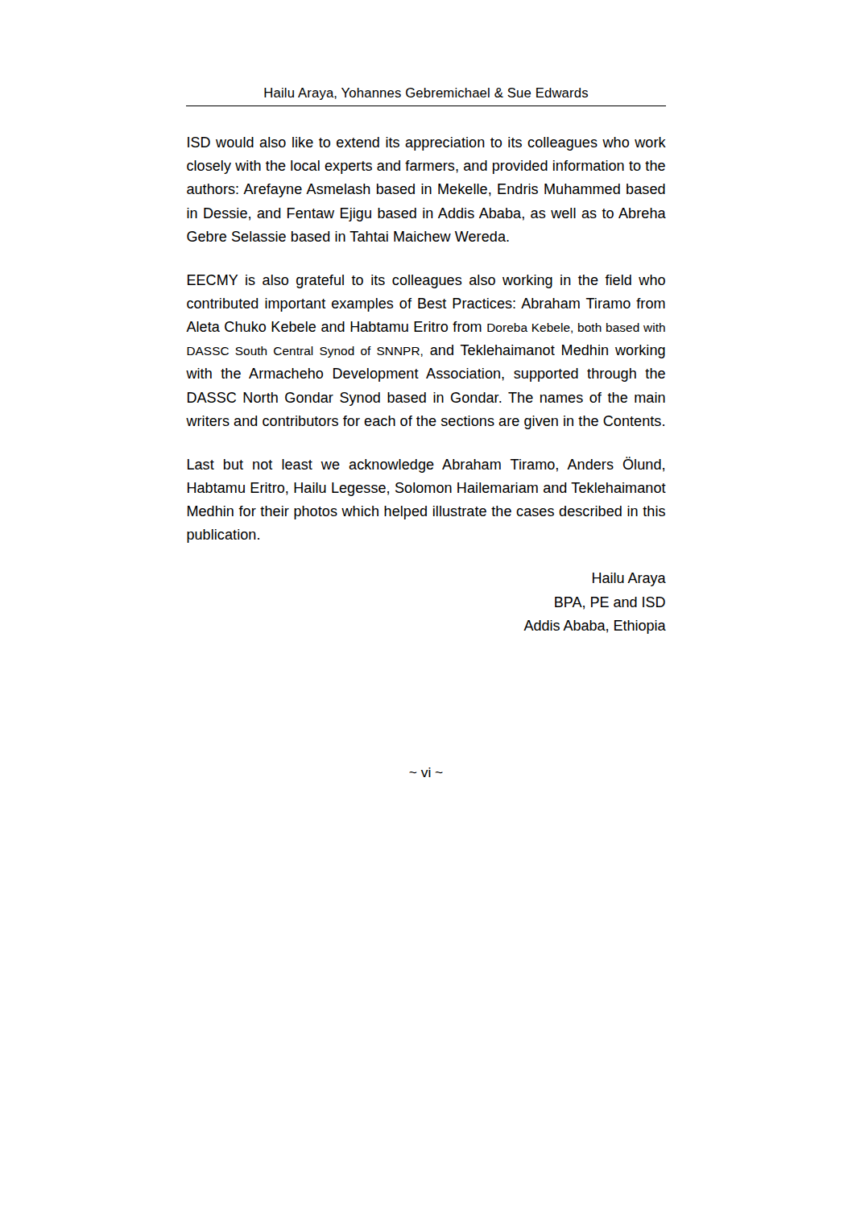Hailu Araya, Yohannes Gebremichael & Sue Edwards
ISD would also like to extend its appreciation to its colleagues who work closely with the local experts and farmers, and provided information to the authors: Arefayne Asmelash based in Mekelle, Endris Muhammed based in Dessie, and Fentaw Ejigu based in Addis Ababa, as well as to Abreha Gebre Selassie based in Tahtai Maichew Wereda.
EECMY is also grateful to its colleagues also working in the field who contributed important examples of Best Practices: Abraham Tiramo from Aleta Chuko Kebele and Habtamu Eritro from Doreba Kebele, both based with DASSC South Central Synod of SNNPR, and Teklehaimanot Medhin working with the Armacheho Development Association, supported through the DASSC North Gondar Synod based in Gondar. The names of the main writers and contributors for each of the sections are given in the Contents.
Last but not least we acknowledge Abraham Tiramo, Anders Ölund, Habtamu Eritro, Hailu Legesse, Solomon Hailemariam and Teklehaimanot Medhin for their photos which helped illustrate the cases described in this publication.
Hailu Araya
BPA, PE and ISD
Addis Ababa, Ethiopia
~ vi ~